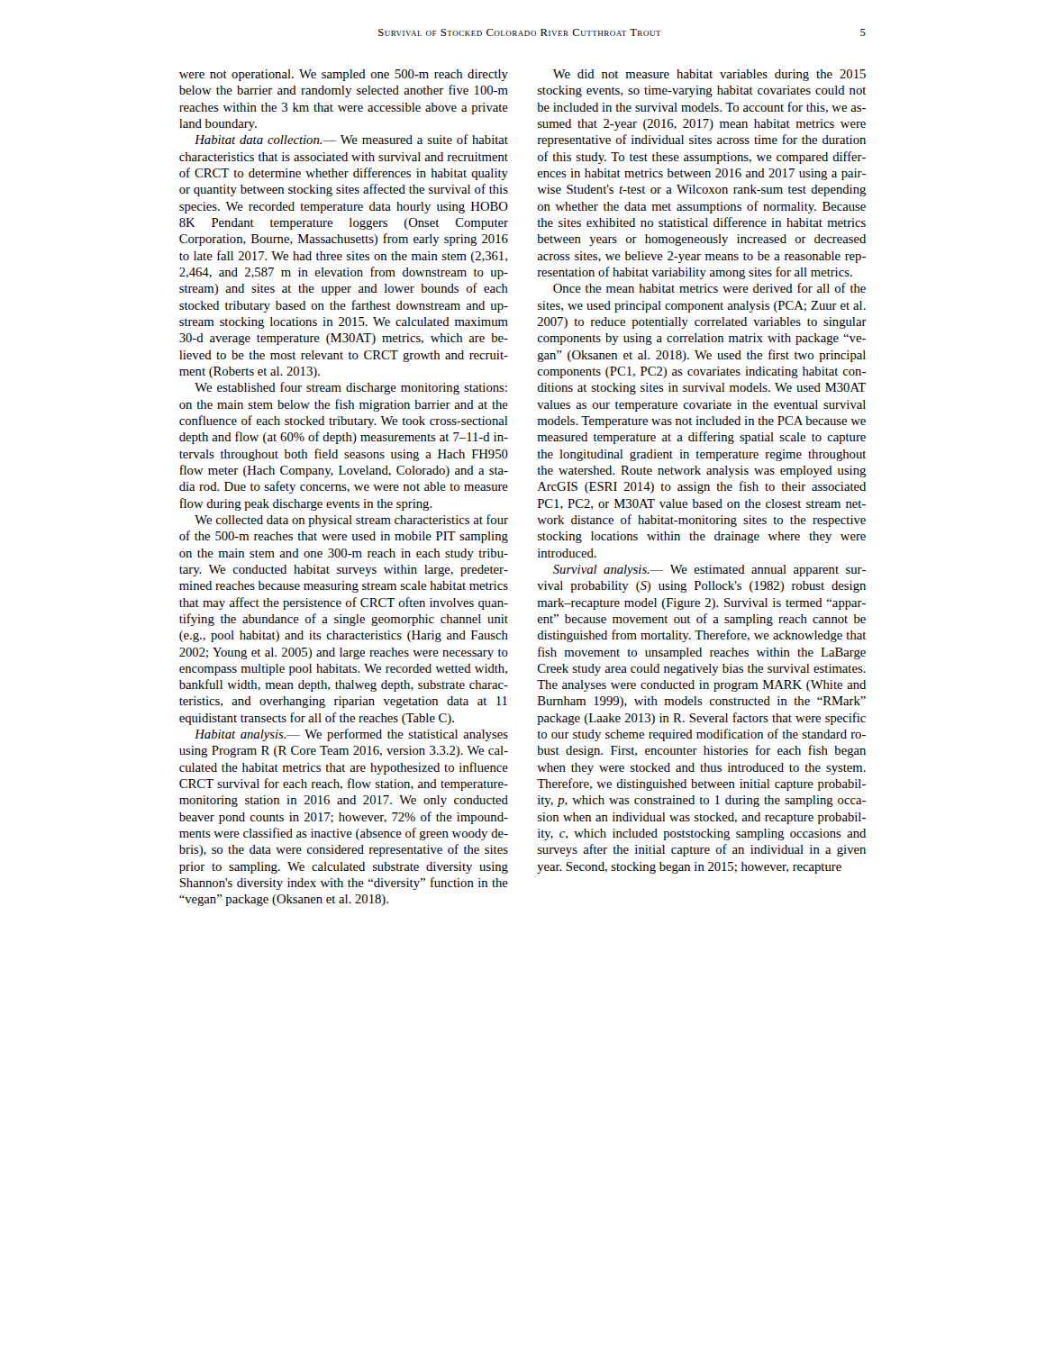Survival of Stocked Colorado River Cutthroat Trout 5
were not operational. We sampled one 500-m reach directly below the barrier and randomly selected another five 100-m reaches within the 3 km that were accessible above a private land boundary.
Habitat data collection.— We measured a suite of habitat characteristics that is associated with survival and recruitment of CRCT to determine whether differences in habitat quality or quantity between stocking sites affected the survival of this species. We recorded temperature data hourly using HOBO 8K Pendant temperature loggers (Onset Computer Corporation, Bourne, Massachusetts) from early spring 2016 to late fall 2017. We had three sites on the main stem (2,361, 2,464, and 2,587 m in elevation from downstream to upstream) and sites at the upper and lower bounds of each stocked tributary based on the farthest downstream and upstream stocking locations in 2015. We calculated maximum 30-d average temperature (M30AT) metrics, which are believed to be the most relevant to CRCT growth and recruitment (Roberts et al. 2013).
We established four stream discharge monitoring stations: on the main stem below the fish migration barrier and at the confluence of each stocked tributary. We took cross-sectional depth and flow (at 60% of depth) measurements at 7–11-d intervals throughout both field seasons using a Hach FH950 flow meter (Hach Company, Loveland, Colorado) and a stadia rod. Due to safety concerns, we were not able to measure flow during peak discharge events in the spring.
We collected data on physical stream characteristics at four of the 500-m reaches that were used in mobile PIT sampling on the main stem and one 300-m reach in each study tributary. We conducted habitat surveys within large, predetermined reaches because measuring stream scale habitat metrics that may affect the persistence of CRCT often involves quantifying the abundance of a single geomorphic channel unit (e.g., pool habitat) and its characteristics (Harig and Fausch 2002; Young et al. 2005) and large reaches were necessary to encompass multiple pool habitats. We recorded wetted width, bankfull width, mean depth, thalweg depth, substrate characteristics, and overhanging riparian vegetation data at 11 equidistant transects for all of the reaches (Table C).
Habitat analysis.— We performed the statistical analyses using Program R (R Core Team 2016, version 3.3.2). We calculated the habitat metrics that are hypothesized to influence CRCT survival for each reach, flow station, and temperature-monitoring station in 2016 and 2017. We only conducted beaver pond counts in 2017; however, 72% of the impoundments were classified as inactive (absence of green woody debris), so the data were considered representative of the sites prior to sampling. We calculated substrate diversity using Shannon's diversity index with the “diversity” function in the “vegan” package (Oksanen et al. 2018).
We did not measure habitat variables during the 2015 stocking events, so time-varying habitat covariates could not be included in the survival models. To account for this, we assumed that 2-year (2016, 2017) mean habitat metrics were representative of individual sites across time for the duration of this study. To test these assumptions, we compared differences in habitat metrics between 2016 and 2017 using a pairwise Student's t-test or a Wilcoxon rank-sum test depending on whether the data met assumptions of normality. Because the sites exhibited no statistical difference in habitat metrics between years or homogeneously increased or decreased across sites, we believe 2-year means to be a reasonable representation of habitat variability among sites for all metrics.
Once the mean habitat metrics were derived for all of the sites, we used principal component analysis (PCA; Zuur et al. 2007) to reduce potentially correlated variables to singular components by using a correlation matrix with package “vegan” (Oksanen et al. 2018). We used the first two principal components (PC1, PC2) as covariates indicating habitat conditions at stocking sites in survival models. We used M30AT values as our temperature covariate in the eventual survival models. Temperature was not included in the PCA because we measured temperature at a differing spatial scale to capture the longitudinal gradient in temperature regime throughout the watershed. Route network analysis was employed using ArcGIS (ESRI 2014) to assign the fish to their associated PC1, PC2, or M30AT value based on the closest stream network distance of habitat-monitoring sites to the respective stocking locations within the drainage where they were introduced.
Survival analysis.— We estimated annual apparent survival probability (S) using Pollock's (1982) robust design mark–recapture model (Figure 2). Survival is termed “apparent” because movement out of a sampling reach cannot be distinguished from mortality. Therefore, we acknowledge that fish movement to unsampled reaches within the LaBarge Creek study area could negatively bias the survival estimates. The analyses were conducted in program MARK (White and Burnham 1999), with models constructed in the “RMark” package (Laake 2013) in R. Several factors that were specific to our study scheme required modification of the standard robust design. First, encounter histories for each fish began when they were stocked and thus introduced to the system. Therefore, we distinguished between initial capture probability, p, which was constrained to 1 during the sampling occasion when an individual was stocked, and recapture probability, c, which included poststocking sampling occasions and surveys after the initial capture of an individual in a given year. Second, stocking began in 2015; however, recapture